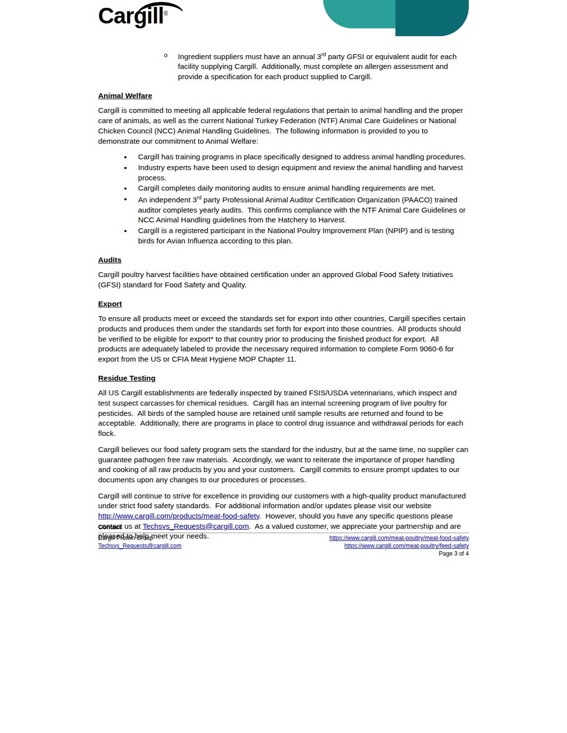Cargill®
Ingredient suppliers must have an annual 3rd party GFSI or equivalent audit for each facility supplying Cargill. Additionally, must complete an allergen assessment and provide a specification for each product supplied to Cargill.
Animal Welfare
Cargill is committed to meeting all applicable federal regulations that pertain to animal handling and the proper care of animals, as well as the current National Turkey Federation (NTF) Animal Care Guidelines or National Chicken Council (NCC) Animal Handling Guidelines. The following information is provided to you to demonstrate our commitment to Animal Welfare:
Cargill has training programs in place specifically designed to address animal handling procedures.
Industry experts have been used to design equipment and review the animal handling and harvest process.
Cargill completes daily monitoring audits to ensure animal handling requirements are met.
An independent 3rd party Professional Animal Auditor Certification Organization (PAACO) trained auditor completes yearly audits. This confirms compliance with the NTF Animal Care Guidelines or NCC Animal Handling guidelines from the Hatchery to Harvest.
Cargill is a registered participant in the National Poultry Improvement Plan (NPIP) and is testing birds for Avian Influenza according to this plan.
Audits
Cargill poultry harvest facilities have obtained certification under an approved Global Food Safety Initiatives (GFSI) standard for Food Safety and Quality.
Export
To ensure all products meet or exceed the standards set for export into other countries, Cargill specifies certain products and produces them under the standards set forth for export into those countries. All products should be verified to be eligible for export* to that country prior to producing the finished product for export. All products are adequately labeled to provide the necessary required information to complete Form 9060-6 for export from the US or CFIA Meat Hygiene MOP Chapter 11.
Residue Testing
All US Cargill establishments are federally inspected by trained FSIS/USDA veterinarians, which inspect and test suspect carcasses for chemical residues. Cargill has an internal screening program of live poultry for pesticides. All birds of the sampled house are retained until sample results are returned and found to be acceptable. Additionally, there are programs in place to control drug issuance and withdrawal periods for each flock.
Cargill believes our food safety program sets the standard for the industry, but at the same time, no supplier can guarantee pathogen free raw materials. Accordingly, we want to reiterate the importance of proper handling and cooking of all raw products by you and your customers. Cargill commits to ensure prompt updates to our documents upon any changes to our procedures or processes.
Cargill will continue to strive for excellence in providing our customers with a high-quality product manufactured under strict food safety standards. For additional information and/or updates please visit our website http://www.cargill.com/products/meat-food-safety. However, should you have any specific questions please contact us at Techsvs_Requests@cargill.com. As a valued customer, we appreciate your partnership and are pleased to help meet your needs.
Contact
Cargill Protein Group
Techsvs_Requests@cargill.com
https://www.cargill.com/meat-poultry/meat-food-safety
https://www.cargill.com/meat-poultry/feed-safety
Page 3 of 4